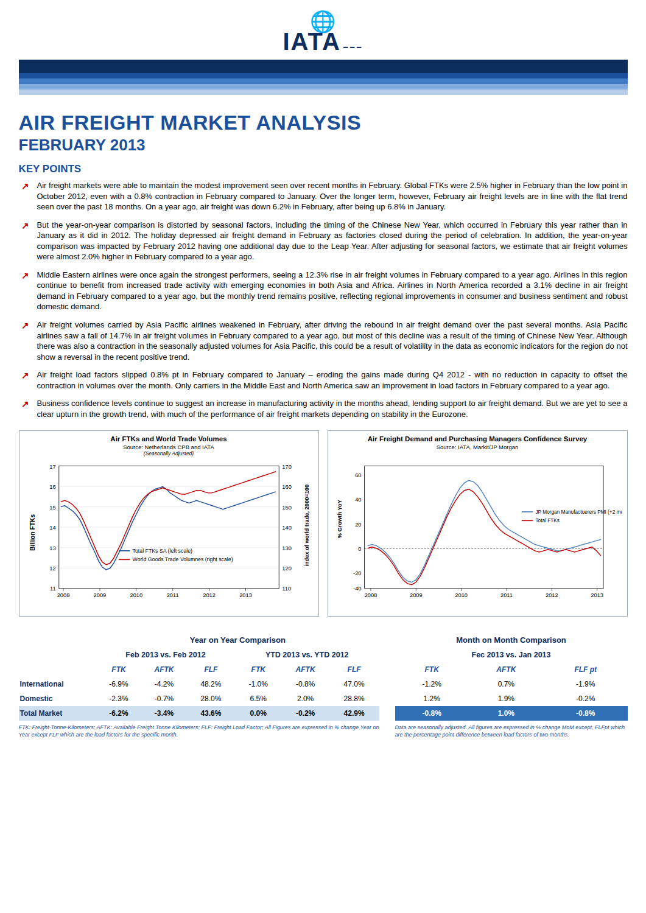🌐 IATA ━━━
AIR FREIGHT MARKET ANALYSIS
FEBRUARY 2013
KEY POINTS
Air freight markets were able to maintain the modest improvement seen over recent months in February. Global FTKs were 2.5% higher in February than the low point in October 2012, even with a 0.8% contraction in February compared to January. Over the longer term, however, February air freight levels are in line with the flat trend seen over the past 18 months. On a year ago, air freight was down 6.2% in February, after being up 6.8% in January.
But the year-on-year comparison is distorted by seasonal factors, including the timing of the Chinese New Year, which occurred in February this year rather than in January as it did in 2012. The holiday depressed air freight demand in February as factories closed during the period of celebration. In addition, the year-on-year comparison was impacted by February 2012 having one additional day due to the Leap Year. After adjusting for seasonal factors, we estimate that air freight volumes were almost 2.0% higher in February compared to a year ago.
Middle Eastern airlines were once again the strongest performers, seeing a 12.3% rise in air freight volumes in February compared to a year ago. Airlines in this region continue to benefit from increased trade activity with emerging economies in both Asia and Africa. Airlines in North America recorded a 3.1% decline in air freight demand in February compared to a year ago, but the monthly trend remains positive, reflecting regional improvements in consumer and business sentiment and robust domestic demand.
Air freight volumes carried by Asia Pacific airlines weakened in February, after driving the rebound in air freight demand over the past several months. Asia Pacific airlines saw a fall of 14.7% in air freight volumes in February compared to a year ago, but most of this decline was a result of the timing of Chinese New Year. Although there was also a contraction in the seasonally adjusted volumes for Asia Pacific, this could be a result of volatility in the data as economic indicators for the region do not show a reversal in the recent positive trend.
Air freight load factors slipped 0.8% pt in February compared to January – eroding the gains made during Q4 2012 - with no reduction in capacity to offset the contraction in volumes over the month. Only carriers in the Middle East and North America saw an improvement in load factors in February compared to a year ago.
Business confidence levels continue to suggest an increase in manufacturing activity in the months ahead, lending support to air freight demand. But we are yet to see a clear upturn in the growth trend, with much of the performance of air freight markets depending on stability in the Eurozone.
Air FTKs and World Trade Volumes
Source: Netherlands CPB and IATA
(Seasonally Adjusted)
17 16 15 14 13 12 11 170 160 150 140 130 120 110 Billion FTKs index of world trade, 2000=100 2008 2009 2010 2011 2012 2013 Total FTKs SA (left scale) World Goods Trade Volumnes (right scale)
Air Freight Demand and Purchasing Managers Confidence Survey
Source: IATA, Markit/JP Morgan
60 40 20 0 -20 -40 % Growth YoY 2008 2009 2010 2011 2012 2013 JP Morgan Manufactuerers PMI (+2 months) Total FTKs
| | Year on Year Comparison |
| --- | --- |
| | Feb 2013 vs. Feb 2012 | YTD 2013 vs. YTD 2012 |
| | FTK | AFTK | FLF | FTK | AFTK | FLF |
| International | -6.9% | -4.2% | 48.2% | -1.0% | -0.8% | 47.0% |
| Domestic | -2.3% | -0.7% | 28.0% | 6.5% | 2.0% | 28.8% |
| Total Market | -6.2% | -3.4% | 43.6% | 0.0% | -0.2% | 42.9% |
FTK: Freight-Tonne-Kilometers; AFTK: Available Freight Tonne Kilometers; FLF: Freight Load Factor; All Figures are expressed in % change Year on Year except FLF which are the load factors for the specific month.
| Month on Month Comparison |
| --- |
| Fec 2013 vs. Jan 2013 |
| FTK | AFTK | FLF pt |
| -1.2% | 0.7% | -1.9% |
| 1.2% | 1.9% | -0.2% |
| -0.8% | 1.0% | -0.8% |
Data are seasonally adjusted. All figures are expressed in % change MoM except, FLFpt which are the percentage point difference between load factors of two months.